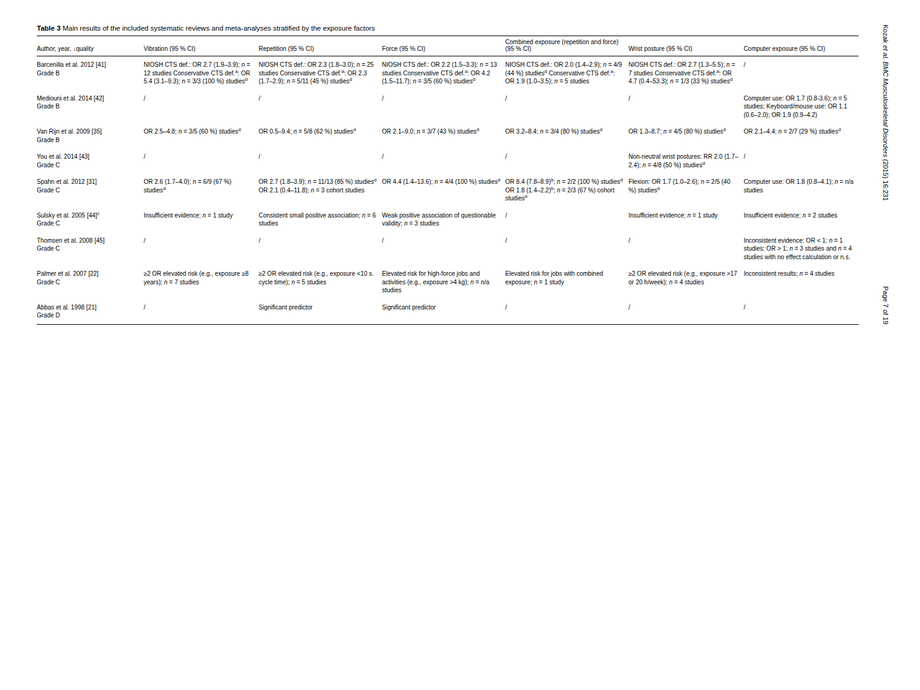Kozak et al. BMC Musculoskeletal Disorders (2015) 16:231
Page 7 of 19
Table 3 Main results of the included systematic reviews and meta-analyses stratified by the exposure factors
| Author, year, ↓quality | Vibration (95 % CI) | Repetition (95 % CI) | Force (95 % CI) | Combined exposure (repetition and force) (95 % CI) | Wrist posture (95 % CI) | Computer exposure (95 % CI) |
| --- | --- | --- | --- | --- | --- | --- |
| Barcenilla et al. 2012 [41] Grade B | NIOSH CTS def.: OR 2.7 (1.9–3.9); n = 12 studies Conservative CTS def. a : OR 5.4 (3.1–9.3); n = 3/3 (100 %) studies d | NIOSH CTS def.: OR 2.3 (1.8–3.0); n = 25 studies Conservative CTS def. a : OR 2.3 (1.7–2.9); n = 5/11 (45 %) studies d | NIOSH CTS def.: OR 2.2 (1.5–3.3); n = 13 studies Conservative CTS def. a : OR 4.2 (1.5–11.7); n = 3/5 (60 %) studies d | NIOSH CTS def.: OR 2.0 (1.4–2.9); n = 4/9 (44 %) studies d Conservative CTS def. a : OR 1.9 (1.0–3.5); n = 5 studies | NIOSH CTS def.: OR 2.7 (1.3–5.5); n = 7 studies Conservative CTS def. a : OR 4.7 (0.4–53.3); n = 1/3 (33 %) studies d | / |
| Mediouni et al. 2014 [42] Grade B | / | / | / | / | / | Computer use: OR 1.7 (0.8-3.6); n = 5 studies; Keyboard/mouse use: OR 1.1 (0.6–2.0); OR 1.9 (0.9–4.2) |
| Van Rijn et al. 2009 [35] Grade B | OR 2.5–4.8; n = 3/5 (60 %) studies d | OR 0.5–9.4; n = 5/8 (62 %) studies d | OR 2.1–9.0; n = 3/7 (43 %) studies d | OR 3.2–8.4; n = 3/4 (80 %) studies d | OR 1.3–8.7; n = 4/5 (80 %) studies d | OR 2.1–4.4; n = 2/7 (29 %) studies d |
| You et al. 2014 [43] Grade C | / | / | / | / | Non-neutral wrist postures: RR 2.0 (1.7–2.4); n = 4/8 (50 %) studies d | / |
| Spahn et al. 2012 [31] Grade C | OR 2.6 (1.7–4.0); n = 6/9 (67 %) studies d | OR 2.7 (1.8–3.9); n = 11/13 (85 %) studies d OR 2.1 (0.4–11.8); n = 3 cohort studies | OR 4.4 (1.4–13.6); n = 4/4 (100 %) studies d | OR 8.4 (7.8–8.9) b ; n = 2/2 (100 %) studies d OR 1.8 (1.4–2.2) b ; n = 2/3 (67 %) cohort studies d | Flexion: OR 1.7 (1.0–2.6); n = 2/5 (40 %) studies d | Computer use: OR 1.8 (0.8–4.1); n = n/a studies |
| Sulsky et al. 2005 [44] c Grade C | Insufficient evidence; n = 1 study | Consistent small positive association; n = 6 studies | Weak positive association of questionable validity; n = 3 studies | / | Insufficient evidence; n = 1 study | Insufficient evidence; n = 2 studies |
| Thomsen et al. 2008 [45] Grade C | / | / | / | / | / | Inconsistent evidence: OR < 1; n = 1 studies; OR > 1; n = 3 studies and n = 4 studies with no effect calculation or n.s. |
| Palmer et al. 2007 [22] Grade C | ≥2 OR elevated risk (e.g., exposure ≥8 years); n = 7 studies | ≥2 OR elevated risk (e.g., exposure <10 s. cycle time); n = 5 studies | Elevated risk for high-force jobs and activities (e.g., exposure >4 kg); n = n/a studies | Elevated risk for jobs with combined exposure; n = 1 study | ≥2 OR elevated risk (e.g., exposure >17 or 20 h/week); n = 4 studies | Inconsistent results; n = 4 studies |
| Abbas et al. 1998 [21] Grade D | / | Significant predictor | Significant predictor | / | / | / |